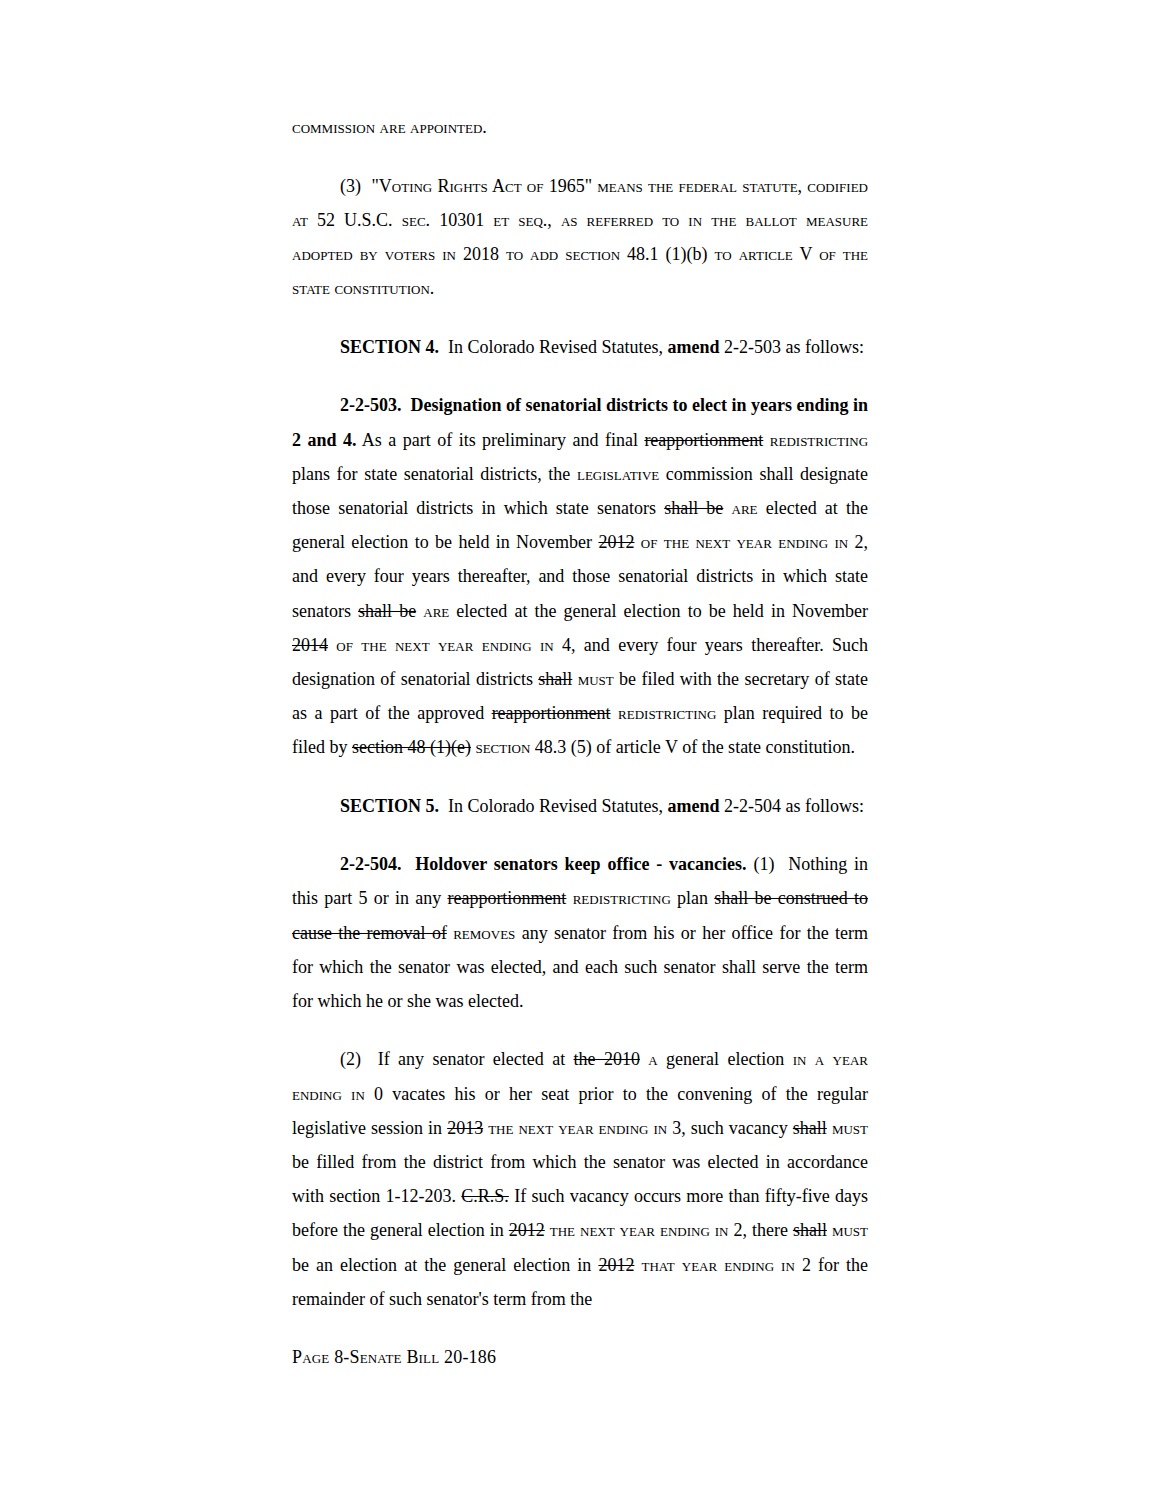commission are appointed.
(3) "Voting Rights Act of 1965" means the federal statute, codified at 52 U.S.C. sec. 10301 et seq., as referred to in the ballot measure adopted by voters in 2018 to add section 48.1 (1)(b) to article V of the state constitution.
SECTION 4. In Colorado Revised Statutes, amend 2-2-503 as follows:
2-2-503. Designation of senatorial districts to elect in years ending in 2 and 4. As a part of its preliminary and final reapportionment redistricting plans for state senatorial districts, the legislative commission shall designate those senatorial districts in which state senators shall be are elected at the general election to be held in November 2012 of the next year ending in 2, and every four years thereafter, and those senatorial districts in which state senators shall be are elected at the general election to be held in November 2014 of the next year ending in 4, and every four years thereafter. Such designation of senatorial districts shall must be filed with the secretary of state as a part of the approved reapportionment redistricting plan required to be filed by section 48 (1)(e) section 48.3 (5) of article V of the state constitution.
SECTION 5. In Colorado Revised Statutes, amend 2-2-504 as follows:
2-2-504. Holdover senators keep office - vacancies. (1) Nothing in this part 5 or in any reapportionment redistricting plan shall be construed to cause the removal of removes any senator from his or her office for the term for which the senator was elected, and each such senator shall serve the term for which he or she was elected.
(2) If any senator elected at the 2010 a general election in a year ending in 0 vacates his or her seat prior to the convening of the regular legislative session in 2013 the next year ending in 3, such vacancy shall must be filled from the district from which the senator was elected in accordance with section 1-12-203. C.R.S. If such vacancy occurs more than fifty-five days before the general election in 2012 the next year ending in 2, there shall must be an election at the general election in 2012 that year ending in 2 for the remainder of such senator's term from the
Page 8-Senate Bill 20-186